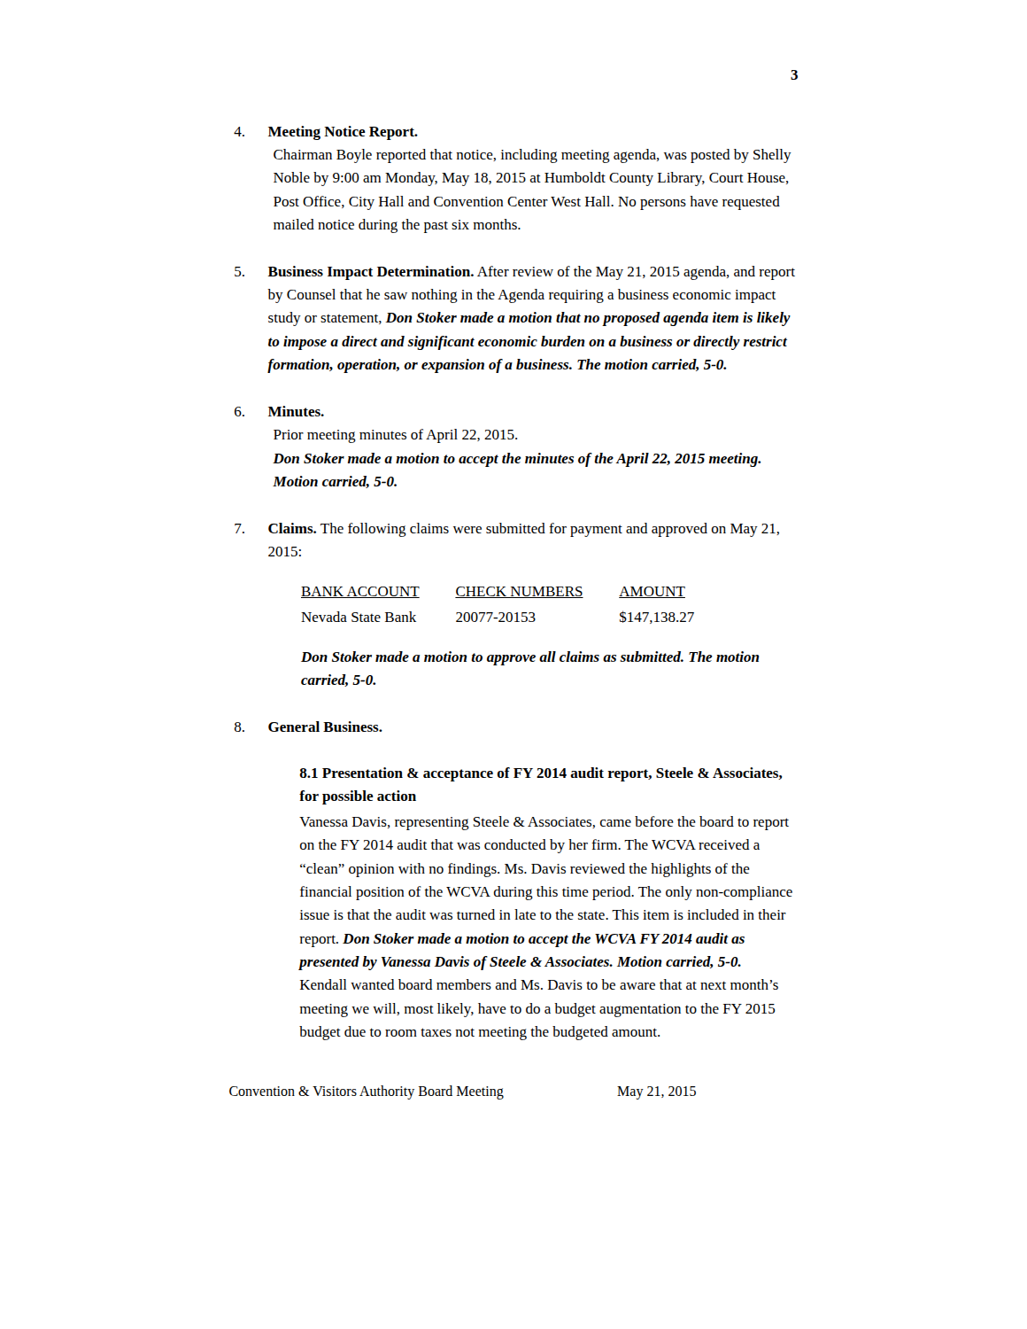3
4.
Meeting Notice Report.
Chairman Boyle reported that notice, including meeting agenda, was posted by Shelly Noble by 9:00 am Monday, May 18, 2015 at Humboldt County Library, Court House, Post Office, City Hall and Convention Center West Hall. No persons have requested mailed notice during the past six months.
5. Business Impact Determination. After review of the May 21, 2015 agenda, and report by Counsel that he saw nothing in the Agenda requiring a business economic impact study or statement, Don Stoker made a motion that no proposed agenda item is likely to impose a direct and significant economic burden on a business or directly restrict formation, operation, or expansion of a business. The motion carried, 5-0.
6.
Minutes.
Prior meeting minutes of April 22, 2015.
Don Stoker made a motion to accept the minutes of the April 22, 2015 meeting. Motion carried, 5-0.
7. Claims. The following claims were submitted for payment and approved on May 21, 2015:
| BANK ACCOUNT | CHECK NUMBERS | AMOUNT |
| --- | --- | --- |
| Nevada State Bank | 20077-20153 | $147,138.27 |
Don Stoker made a motion to approve all claims as submitted. The motion carried, 5-0.
8. General Business.
8.1 Presentation & acceptance of FY 2014 audit report, Steele & Associates, for possible action
Vanessa Davis, representing Steele & Associates, came before the board to report on the FY 2014 audit that was conducted by her firm. The WCVA received a “clean” opinion with no findings. Ms. Davis reviewed the highlights of the financial position of the WCVA during this time period. The only non-compliance issue is that the audit was turned in late to the state. This item is included in their report. Don Stoker made a motion to accept the WCVA FY 2014 audit as presented by Vanessa Davis of Steele & Associates. Motion carried, 5-0.
Kendall wanted board members and Ms. Davis to be aware that at next month’s meeting we will, most likely, have to do a budget augmentation to the FY 2015 budget due to room taxes not meeting the budgeted amount.
Convention & Visitors Authority Board Meeting May 21, 2015